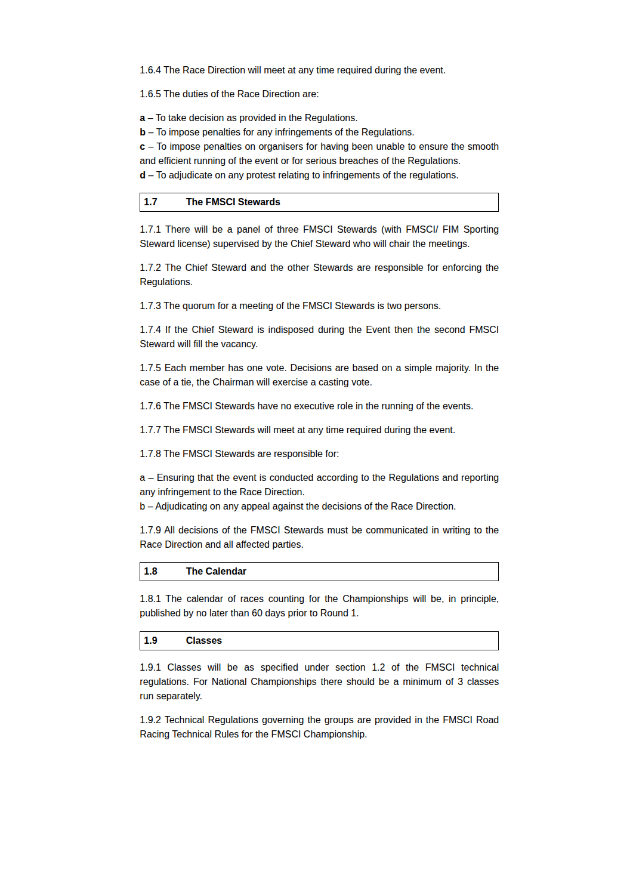1.6.4 The Race Direction will meet at any time required during the event.
1.6.5 The duties of the Race Direction are:
a – To take decision as provided in the Regulations.
b – To impose penalties for any infringements of the Regulations.
c – To impose penalties on organisers for having been unable to ensure the smooth and efficient running of the event or for serious breaches of the Regulations.
d – To adjudicate on any protest relating to infringements of the regulations.
1.7 The FMSCI Stewards
1.7.1 There will be a panel of three FMSCI Stewards (with FMSCI/ FIM Sporting Steward license) supervised by the Chief Steward who will chair the meetings.
1.7.2 The Chief Steward and the other Stewards are responsible for enforcing the Regulations.
1.7.3 The quorum for a meeting of the FMSCI Stewards is two persons.
1.7.4 If the Chief Steward is indisposed during the Event then the second FMSCI Steward will fill the vacancy.
1.7.5 Each member has one vote. Decisions are based on a simple majority. In the case of a tie, the Chairman will exercise a casting vote.
1.7.6 The FMSCI Stewards have no executive role in the running of the events.
1.7.7 The FMSCI Stewards will meet at any time required during the event.
1.7.8 The FMSCI Stewards are responsible for:
a – Ensuring that the event is conducted according to the Regulations and reporting any infringement to the Race Direction.
b – Adjudicating on any appeal against the decisions of the Race Direction.
1.7.9 All decisions of the FMSCI Stewards must be communicated in writing to the Race Direction and all affected parties.
1.8 The Calendar
1.8.1 The calendar of races counting for the Championships will be, in principle, published by no later than 60 days prior to Round 1.
1.9 Classes
1.9.1 Classes will be as specified under section 1.2 of the FMSCI technical regulations. For National Championships there should be a minimum of 3 classes run separately.
1.9.2 Technical Regulations governing the groups are provided in the FMSCI Road Racing Technical Rules for the FMSCI Championship.